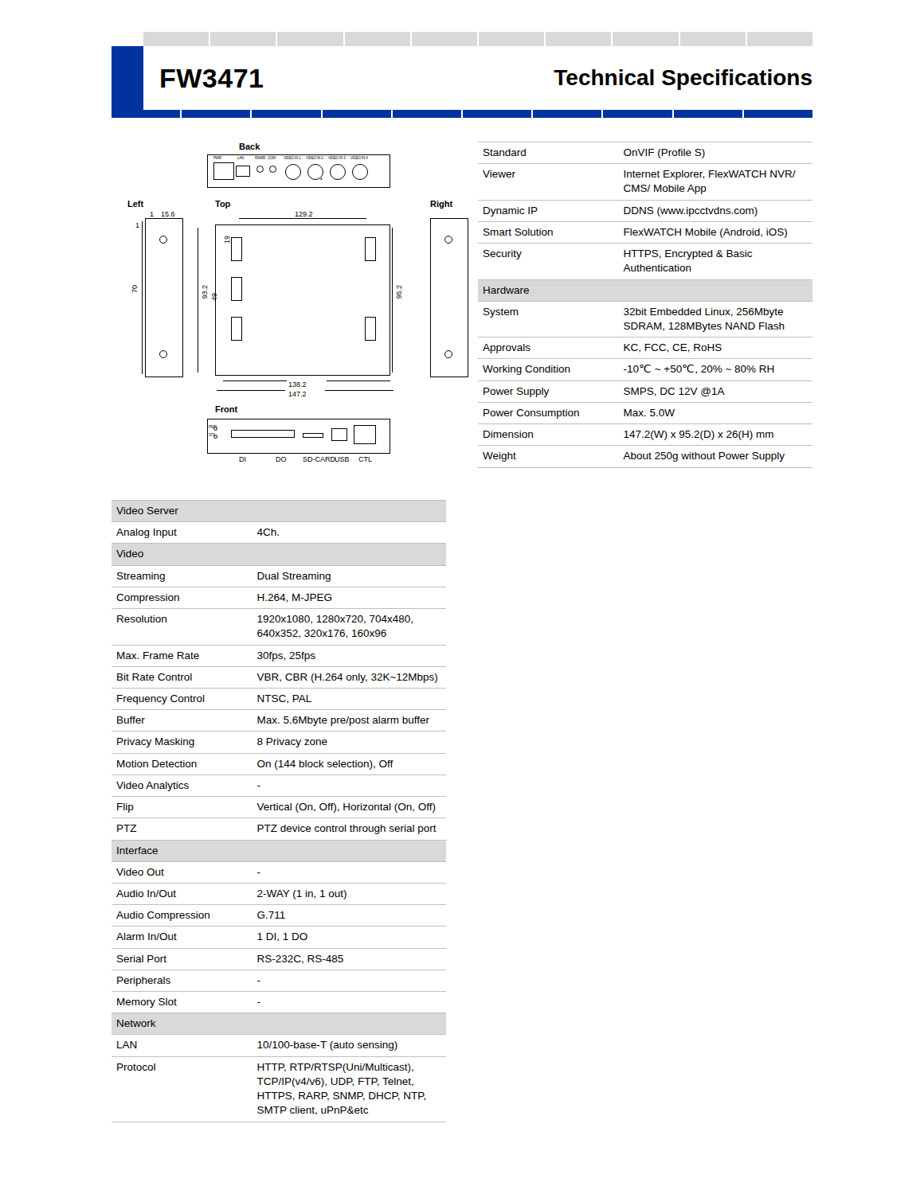FW3471
Technical Specifications
Back
PWR
LAN
RS485
COM
VIDEO IN 1
VIDEO IN 2
VIDEO IN 3
VIDEO IN 4
●
Left
1
15.6
1
70
Top
129.2
93.2
49
19
95.2
138.2
147.2
Right
Front
PWR
STS
DI
DO
SD-CARD
USB
CTL
| Video Server |
| Analog Input | 4Ch. |
| Video |
| Streaming | Dual Streaming |
| Compression | H.264, M-JPEG |
| Resolution | 1920x1080, 1280x720, 704x480, 640x352, 320x176, 160x96 |
| Max. Frame Rate | 30fps, 25fps |
| Bit Rate Control | VBR, CBR (H.264 only, 32K~12Mbps) |
| Frequency Control | NTSC, PAL |
| Buffer | Max. 5.6Mbyte pre/post alarm buffer |
| Privacy Masking | 8 Privacy zone |
| Motion Detection | On (144 block selection), Off |
| Video Analytics | - |
| Flip | Vertical (On, Off), Horizontal (On, Off) |
| PTZ | PTZ device control through serial port |
| Interface |
| Video Out | - |
| Audio In/Out | 2-WAY (1 in, 1 out) |
| Audio Compression | G.711 |
| Alarm In/Out | 1 DI, 1 DO |
| Serial Port | RS-232C, RS-485 |
| Peripherals | - |
| Memory Slot | - |
| Network |
| LAN | 10/100-base-T (auto sensing) |
| Protocol | HTTP, RTP/RTSP(Uni/Multicast), TCP/IP(v4/v6), UDP, FTP, Telnet, HTTPS, RARP, SNMP, DHCP, NTP, SMTP client, uPnP&etc |
| Standard | OnVIF (Profile S) |
| Viewer | Internet Explorer, FlexWATCH NVR/ CMS/ Mobile App |
| Dynamic IP | DDNS (www.ipcctvdns.com) |
| Smart Solution | FlexWATCH Mobile (Android, iOS) |
| Security | HTTPS, Encrypted & Basic Authentication |
| Hardware |
| System | 32bit Embedded Linux, 256Mbyte SDRAM, 128MBytes NAND Flash |
| Approvals | KC, FCC, CE, RoHS |
| Working Condition | -10℃ ~ +50℃, 20% ~ 80% RH |
| Power Supply | SMPS, DC 12V @1A |
| Power Consumption | Max. 5.0W |
| Dimension | 147.2(W) x 95.2(D) x 26(H) mm |
| Weight | About 250g without Power Supply |